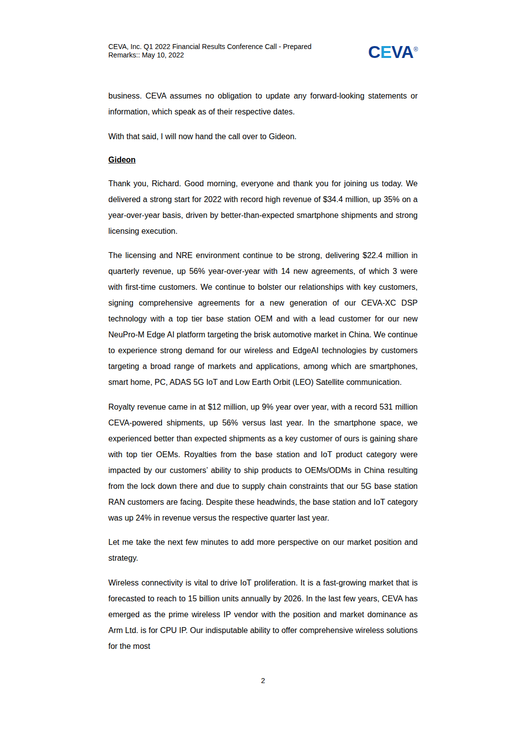CEVA, Inc. Q1 2022 Financial Results Conference Call - Prepared Remarks:: May 10, 2022
CEVA®
business. CEVA assumes no obligation to update any forward-looking statements or information, which speak as of their respective dates.
With that said, I will now hand the call over to Gideon.
Gideon
Thank you, Richard. Good morning, everyone and thank you for joining us today. We delivered a strong start for 2022 with record high revenue of $34.4 million, up 35% on a year-over-year basis, driven by better-than-expected smartphone shipments and strong licensing execution.
The licensing and NRE environment continue to be strong, delivering $22.4 million in quarterly revenue, up 56% year-over-year with 14 new agreements, of which 3 were with first-time customers. We continue to bolster our relationships with key customers, signing comprehensive agreements for a new generation of our CEVA-XC DSP technology with a top tier base station OEM and with a lead customer for our new NeuPro-M Edge AI platform targeting the brisk automotive market in China. We continue to experience strong demand for our wireless and EdgeAI technologies by customers targeting a broad range of markets and applications, among which are smartphones, smart home, PC, ADAS 5G IoT and Low Earth Orbit (LEO) Satellite communication.
Royalty revenue came in at $12 million, up 9% year over year, with a record 531 million CEVA-powered shipments, up 56% versus last year. In the smartphone space, we experienced better than expected shipments as a key customer of ours is gaining share with top tier OEMs. Royalties from the base station and IoT product category were impacted by our customers’ ability to ship products to OEMs/ODMs in China resulting from the lock down there and due to supply chain constraints that our 5G base station RAN customers are facing. Despite these headwinds, the base station and IoT category was up 24% in revenue versus the respective quarter last year.
Let me take the next few minutes to add more perspective on our market position and strategy.
Wireless connectivity is vital to drive IoT proliferation. It is a fast-growing market that is forecasted to reach to 15 billion units annually by 2026. In the last few years, CEVA has emerged as the prime wireless IP vendor with the position and market dominance as Arm Ltd. is for CPU IP. Our indisputable ability to offer comprehensive wireless solutions for the most
2